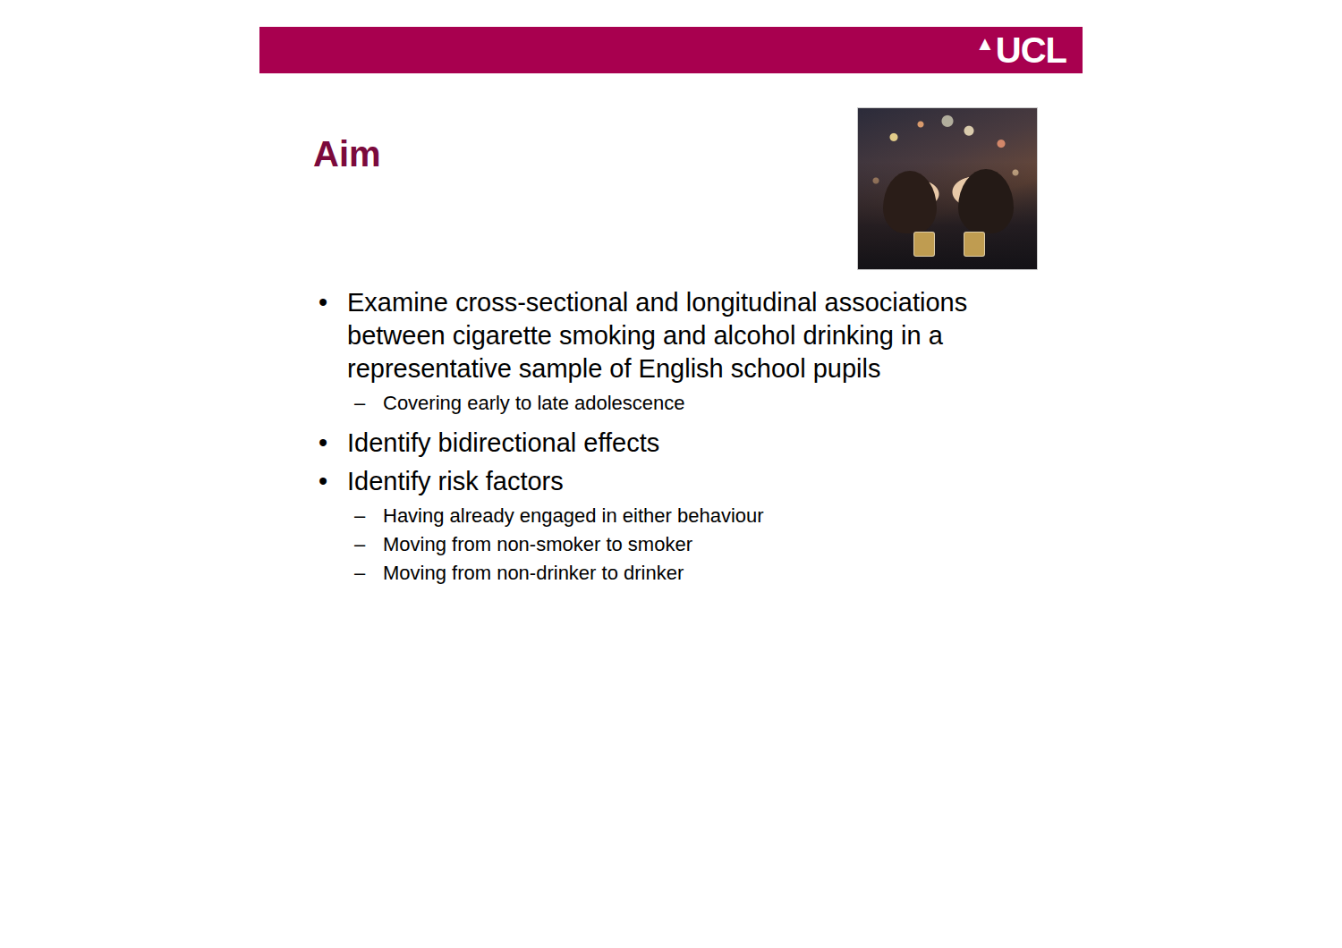▲UCL
Aim
Examine cross-sectional and longitudinal associations between cigarette smoking and alcohol drinking in a representative sample of English school pupils
Covering early to late adolescence
Identify bidirectional effects
Identify risk factors
Having already engaged in either behaviour
Moving from non-smoker to smoker
Moving from non-drinker to drinker